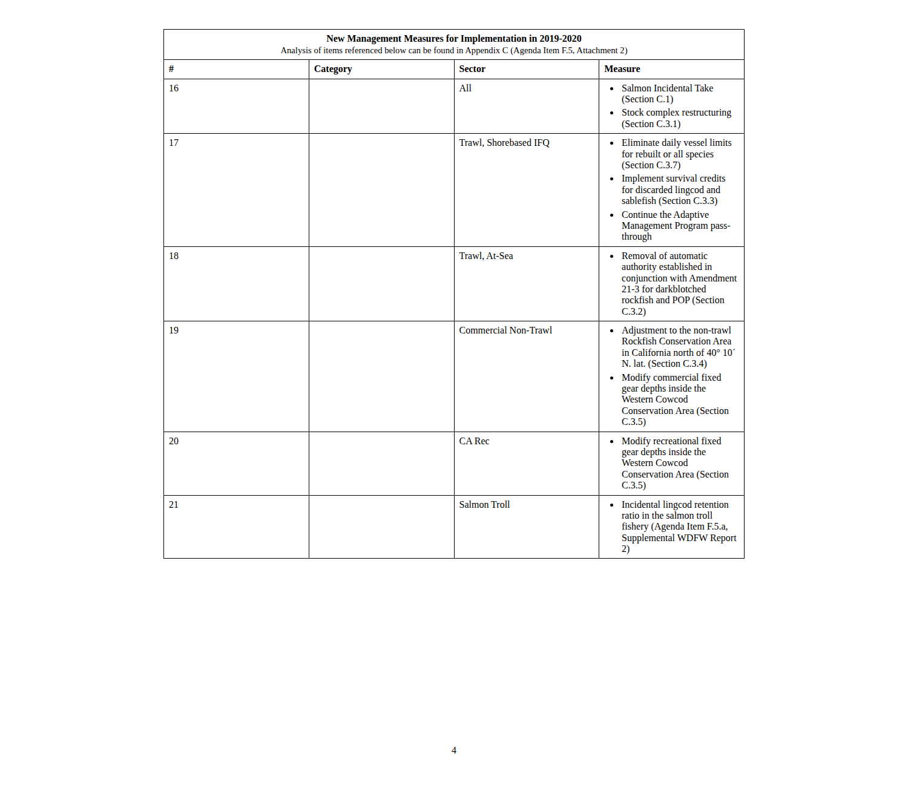| New Management Measures for Implementation in 2019-2020 Analysis of items referenced below can be found in Appendix C (Agenda Item F.5, Attachment 2) |
| # | Category | Sector | Measure |
| 16 | | All | Salmon Incidental Take (Section C.1) Stock complex restructuring (Section C.3.1) |
| 17 | | Trawl, Shorebased IFQ | Eliminate daily vessel limits for rebuilt or all species (Section C.3.7) Implement survival credits for discarded lingcod and sablefish (Section C.3.3) Continue the Adaptive Management Program pass-through |
| 18 | | Trawl, At-Sea | Removal of automatic authority established in conjunction with Amendment 21-3 for darkblotched rockfish and POP (Section C.3.2) |
| 19 | | Commercial Non-Trawl | Adjustment to the non-trawl Rockfish Conservation Area in California north of 40° 10´ N. lat. (Section C.3.4) Modify commercial fixed gear depths inside the Western Cowcod Conservation Area (Section C.3.5) |
| 20 | | CA Rec | Modify recreational fixed gear depths inside the Western Cowcod Conservation Area (Section C.3.5) |
| 21 | | Salmon Troll | Incidental lingcod retention ratio in the salmon troll fishery (Agenda Item F.5.a, Supplemental WDFW Report 2) |
4